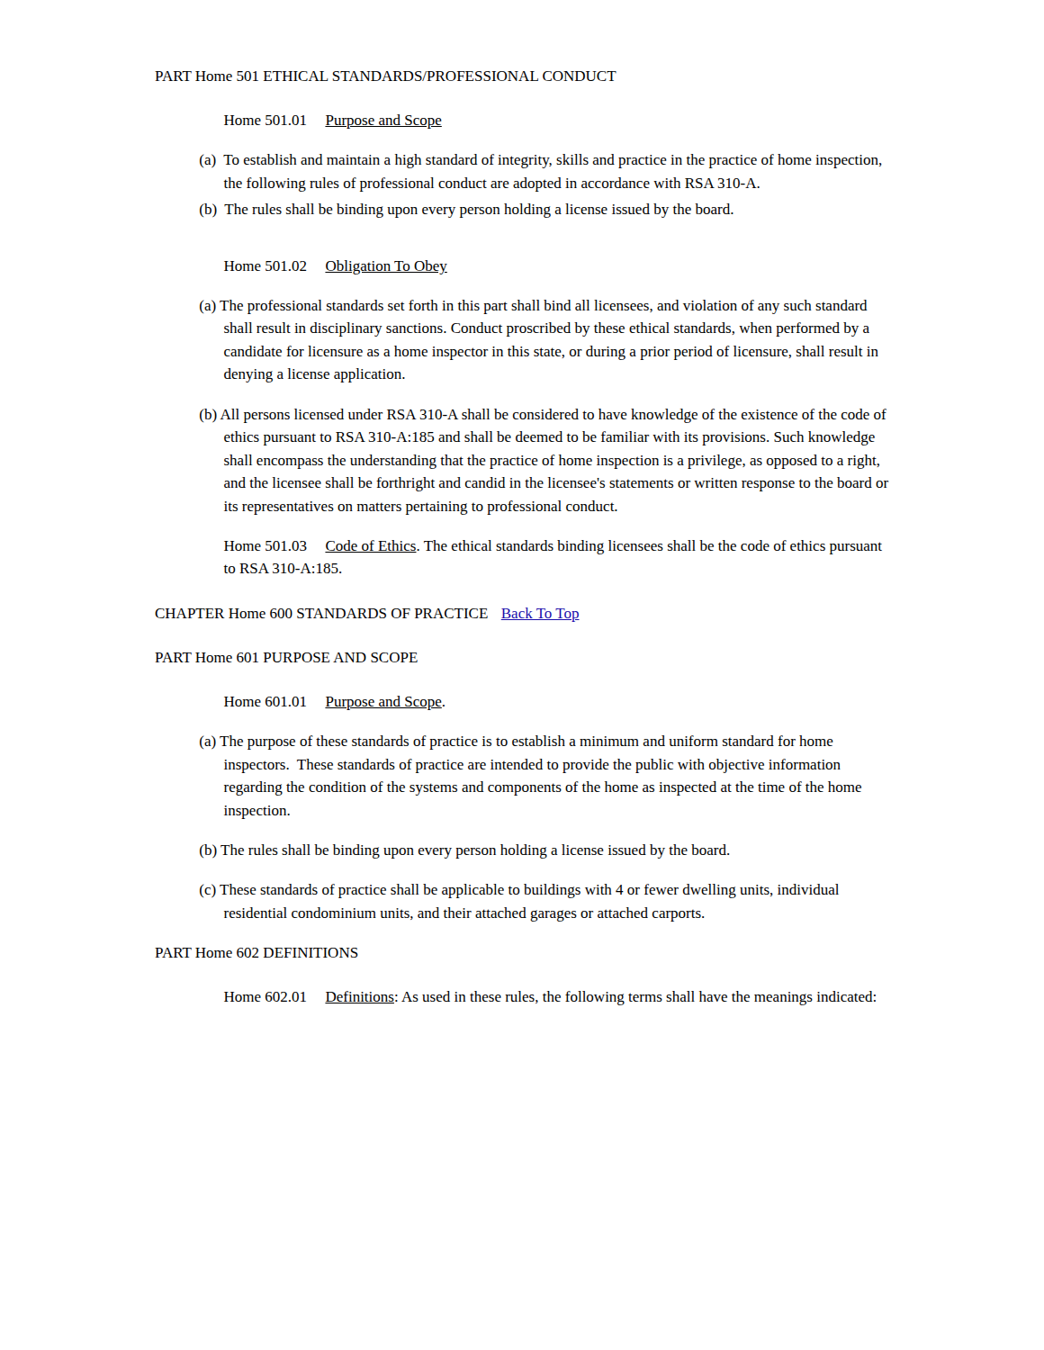PART Home 501 ETHICAL STANDARDS/PROFESSIONAL CONDUCT
Home 501.01 Purpose and Scope
(a) To establish and maintain a high standard of integrity, skills and practice in the practice of home inspection, the following rules of professional conduct are adopted in accordance with RSA 310-A.
(b) The rules shall be binding upon every person holding a license issued by the board.
Home 501.02 Obligation To Obey
(a) The professional standards set forth in this part shall bind all licensees, and violation of any such standard shall result in disciplinary sanctions. Conduct proscribed by these ethical standards, when performed by a candidate for licensure as a home inspector in this state, or during a prior period of licensure, shall result in denying a license application.
(b) All persons licensed under RSA 310-A shall be considered to have knowledge of the existence of the code of ethics pursuant to RSA 310-A:185 and shall be deemed to be familiar with its provisions. Such knowledge shall encompass the understanding that the practice of home inspection is a privilege, as opposed to a right, and the licensee shall be forthright and candid in the licensee's statements or written response to the board or its representatives on matters pertaining to professional conduct.
Home 501.03 Code of Ethics. The ethical standards binding licensees shall be the code of ethics pursuant to RSA 310-A:185.
CHAPTER Home 600 STANDARDS OF PRACTICE Back To Top
PART Home 601 PURPOSE AND SCOPE
Home 601.01 Purpose and Scope.
(a) The purpose of these standards of practice is to establish a minimum and uniform standard for home inspectors. These standards of practice are intended to provide the public with objective information regarding the condition of the systems and components of the home as inspected at the time of the home inspection.
(b) The rules shall be binding upon every person holding a license issued by the board.
(c) These standards of practice shall be applicable to buildings with 4 or fewer dwelling units, individual residential condominium units, and their attached garages or attached carports.
PART Home 602 DEFINITIONS
Home 602.01 Definitions: As used in these rules, the following terms shall have the meanings indicated: